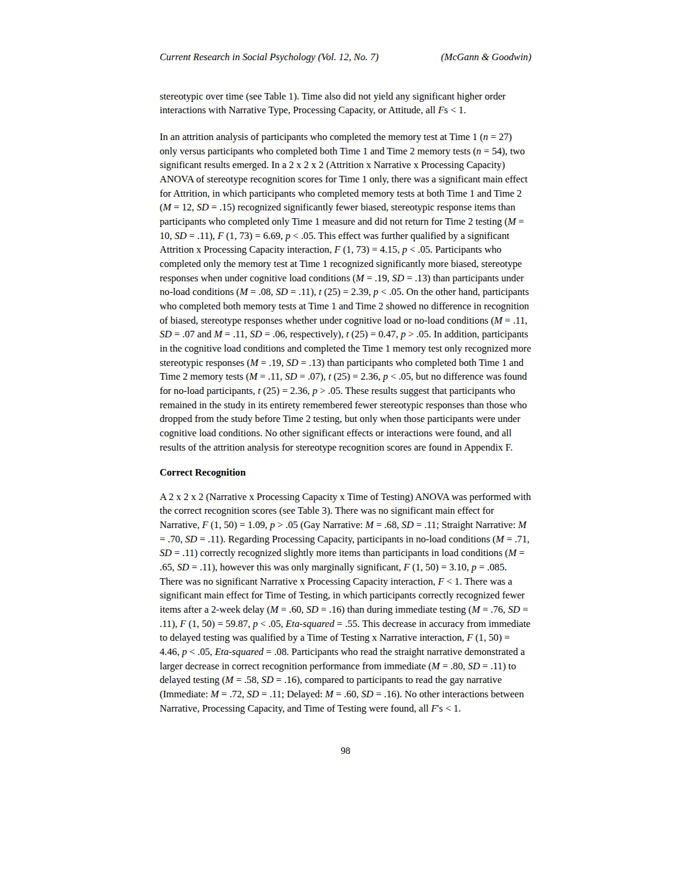Current Research in Social Psychology (Vol. 12, No. 7) (McGann & Goodwin)
stereotypic over time (see Table 1). Time also did not yield any significant higher order interactions with Narrative Type, Processing Capacity, or Attitude, all Fs < 1.
In an attrition analysis of participants who completed the memory test at Time 1 (n = 27) only versus participants who completed both Time 1 and Time 2 memory tests (n = 54), two significant results emerged. In a 2 x 2 x 2 (Attrition x Narrative x Processing Capacity) ANOVA of stereotype recognition scores for Time 1 only, there was a significant main effect for Attrition, in which participants who completed memory tests at both Time 1 and Time 2 (M = 12, SD = .15) recognized significantly fewer biased, stereotypic response items than participants who completed only Time 1 measure and did not return for Time 2 testing (M = 10, SD = .11), F (1, 73) = 6.69, p < .05. This effect was further qualified by a significant Attrition x Processing Capacity interaction, F (1, 73) = 4.15, p < .05. Participants who completed only the memory test at Time 1 recognized significantly more biased, stereotype responses when under cognitive load conditions (M = .19, SD = .13) than participants under no-load conditions (M = .08, SD = .11), t (25) = 2.39, p < .05. On the other hand, participants who completed both memory tests at Time 1 and Time 2 showed no difference in recognition of biased, stereotype responses whether under cognitive load or no-load conditions (M = .11, SD = .07 and M = .11, SD = .06, respectively), t (25) = 0.47, p > .05. In addition, participants in the cognitive load conditions and completed the Time 1 memory test only recognized more stereotypic responses (M = .19, SD = .13) than participants who completed both Time 1 and Time 2 memory tests (M = .11, SD = .07), t (25) = 2.36, p < .05, but no difference was found for no-load participants, t (25) = 2.36, p > .05. These results suggest that participants who remained in the study in its entirety remembered fewer stereotypic responses than those who dropped from the study before Time 2 testing, but only when those participants were under cognitive load conditions. No other significant effects or interactions were found, and all results of the attrition analysis for stereotype recognition scores are found in Appendix F.
Correct Recognition
A 2 x 2 x 2 (Narrative x Processing Capacity x Time of Testing) ANOVA was performed with the correct recognition scores (see Table 3). There was no significant main effect for Narrative, F (1, 50) = 1.09, p > .05 (Gay Narrative: M = .68, SD = .11; Straight Narrative: M = .70, SD = .11). Regarding Processing Capacity, participants in no-load conditions (M = .71, SD = .11) correctly recognized slightly more items than participants in load conditions (M = .65, SD = .11), however this was only marginally significant, F (1, 50) = 3.10, p = .085. There was no significant Narrative x Processing Capacity interaction, F < 1. There was a significant main effect for Time of Testing, in which participants correctly recognized fewer items after a 2-week delay (M = .60, SD = .16) than during immediate testing (M = .76, SD = .11), F (1, 50) = 59.87, p < .05, Eta-squared = .55. This decrease in accuracy from immediate to delayed testing was qualified by a Time of Testing x Narrative interaction, F (1, 50) = 4.46, p < .05, Eta-squared = .08. Participants who read the straight narrative demonstrated a larger decrease in correct recognition performance from immediate (M = .80, SD = .11) to delayed testing (M = .58, SD = .16), compared to participants to read the gay narrative (Immediate: M = .72, SD = .11; Delayed: M = .60, SD = .16). No other interactions between Narrative, Processing Capacity, and Time of Testing were found, all F's < 1.
98